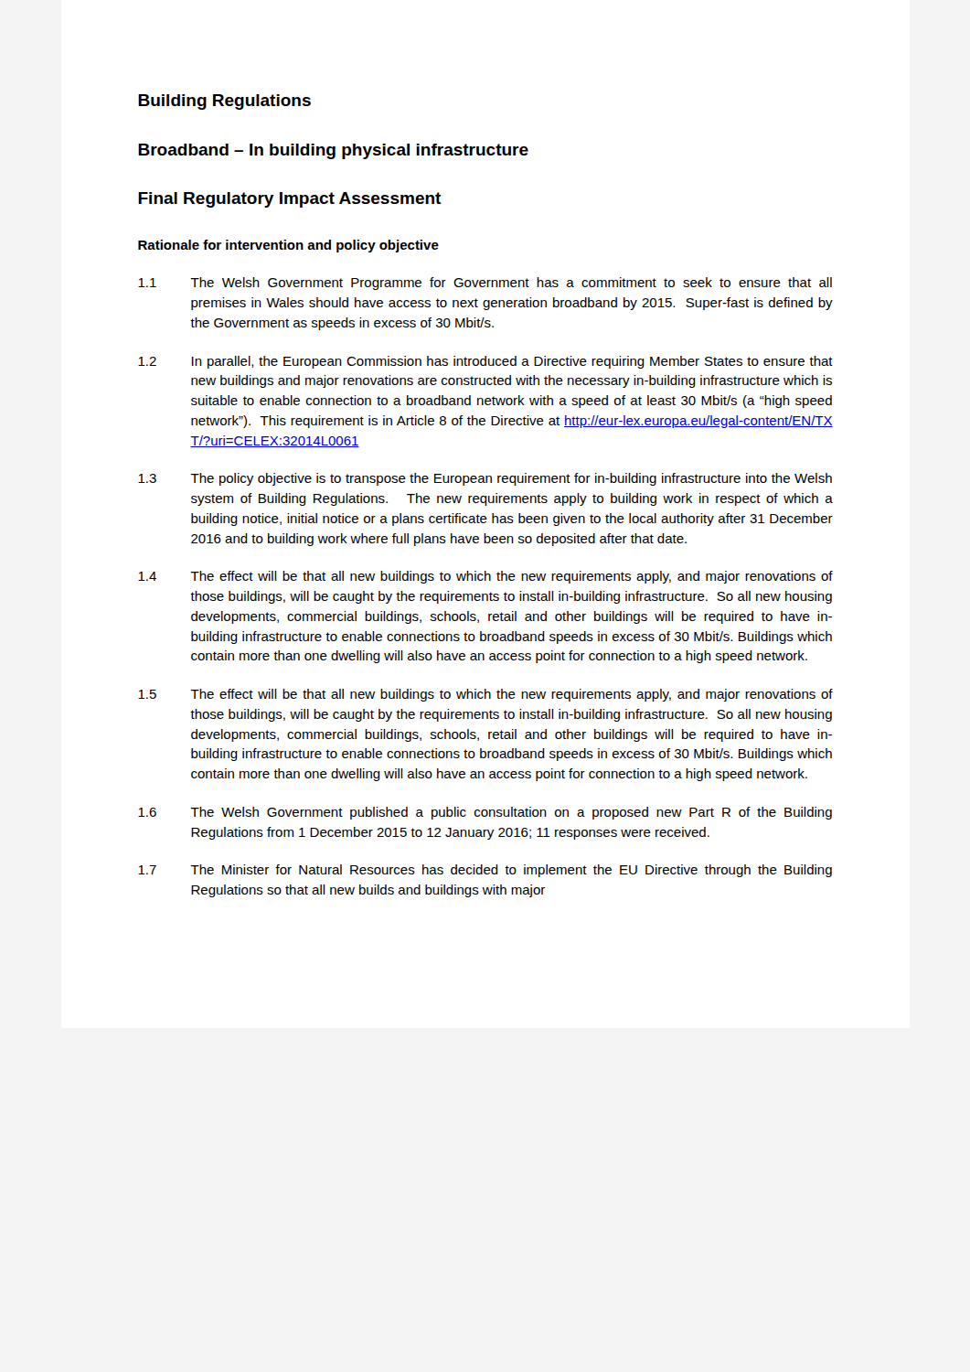Building Regulations
Broadband – In building physical infrastructure
Final Regulatory Impact Assessment
Rationale for intervention and policy objective
1.1
The Welsh Government Programme for Government has a commitment to seek to ensure that all premises in Wales should have access to next generation broadband by 2015. Super-fast is defined by the Government as speeds in excess of 30 Mbit/s.
1.2
In parallel, the European Commission has introduced a Directive requiring Member States to ensure that new buildings and major renovations are constructed with the necessary in-building infrastructure which is suitable to enable connection to a broadband network with a speed of at least 30 Mbit/s (a “high speed network”). This requirement is in Article 8 of the Directive at http://eur-lex.europa.eu/legal-content/EN/TXT/?uri=CELEX:32014L0061
1.3
The policy objective is to transpose the European requirement for in-building infrastructure into the Welsh system of Building Regulations. The new requirements apply to building work in respect of which a building notice, initial notice or a plans certificate has been given to the local authority after 31 December 2016 and to building work where full plans have been so deposited after that date.
1.4
The effect will be that all new buildings to which the new requirements apply, and major renovations of those buildings, will be caught by the requirements to install in-building infrastructure. So all new housing developments, commercial buildings, schools, retail and other buildings will be required to have in-building infrastructure to enable connections to broadband speeds in excess of 30 Mbit/s. Buildings which contain more than one dwelling will also have an access point for connection to a high speed network.
1.5
The effect will be that all new buildings to which the new requirements apply, and major renovations of those buildings, will be caught by the requirements to install in-building infrastructure. So all new housing developments, commercial buildings, schools, retail and other buildings will be required to have in-building infrastructure to enable connections to broadband speeds in excess of 30 Mbit/s. Buildings which contain more than one dwelling will also have an access point for connection to a high speed network.
1.6
The Welsh Government published a public consultation on a proposed new Part R of the Building Regulations from 1 December 2015 to 12 January 2016; 11 responses were received.
1.7
The Minister for Natural Resources has decided to implement the EU Directive through the Building Regulations so that all new builds and buildings with major